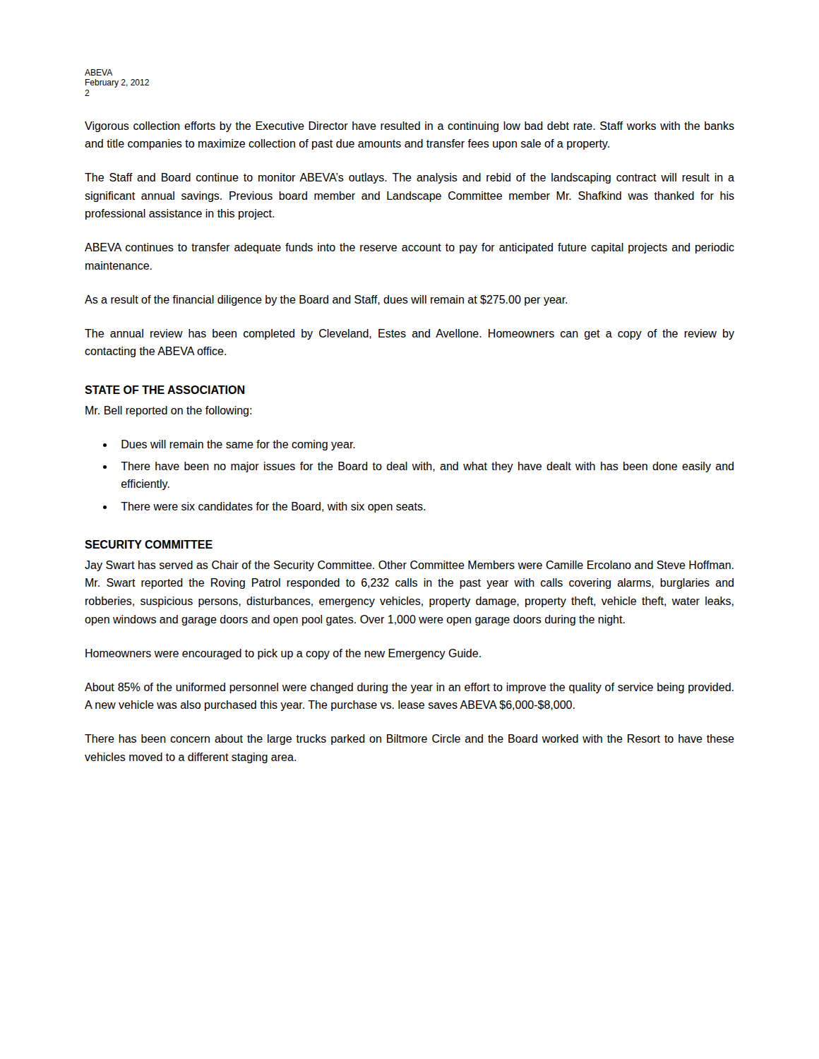ABEVA
February 2, 2012
2
Vigorous collection efforts by the Executive Director have resulted in a continuing low bad debt rate. Staff works with the banks and title companies to maximize collection of past due amounts and transfer fees upon sale of a property.
The Staff and Board continue to monitor ABEVA’s outlays. The analysis and rebid of the landscaping contract will result in a significant annual savings. Previous board member and Landscape Committee member Mr. Shafkind was thanked for his professional assistance in this project.
ABEVA continues to transfer adequate funds into the reserve account to pay for anticipated future capital projects and periodic maintenance.
As a result of the financial diligence by the Board and Staff, dues will remain at $275.00 per year.
The annual review has been completed by Cleveland, Estes and Avellone. Homeowners can get a copy of the review by contacting the ABEVA office.
State of the Association
Mr. Bell reported on the following:
Dues will remain the same for the coming year.
There have been no major issues for the Board to deal with, and what they have dealt with has been done easily and efficiently.
There were six candidates for the Board, with six open seats.
Security Committee
Jay Swart has served as Chair of the Security Committee. Other Committee Members were Camille Ercolano and Steve Hoffman. Mr. Swart reported the Roving Patrol responded to 6,232 calls in the past year with calls covering alarms, burglaries and robberies, suspicious persons, disturbances, emergency vehicles, property damage, property theft, vehicle theft, water leaks, open windows and garage doors and open pool gates. Over 1,000 were open garage doors during the night.
Homeowners were encouraged to pick up a copy of the new Emergency Guide.
About 85% of the uniformed personnel were changed during the year in an effort to improve the quality of service being provided. A new vehicle was also purchased this year. The purchase vs. lease saves ABEVA $6,000-$8,000.
There has been concern about the large trucks parked on Biltmore Circle and the Board worked with the Resort to have these vehicles moved to a different staging area.